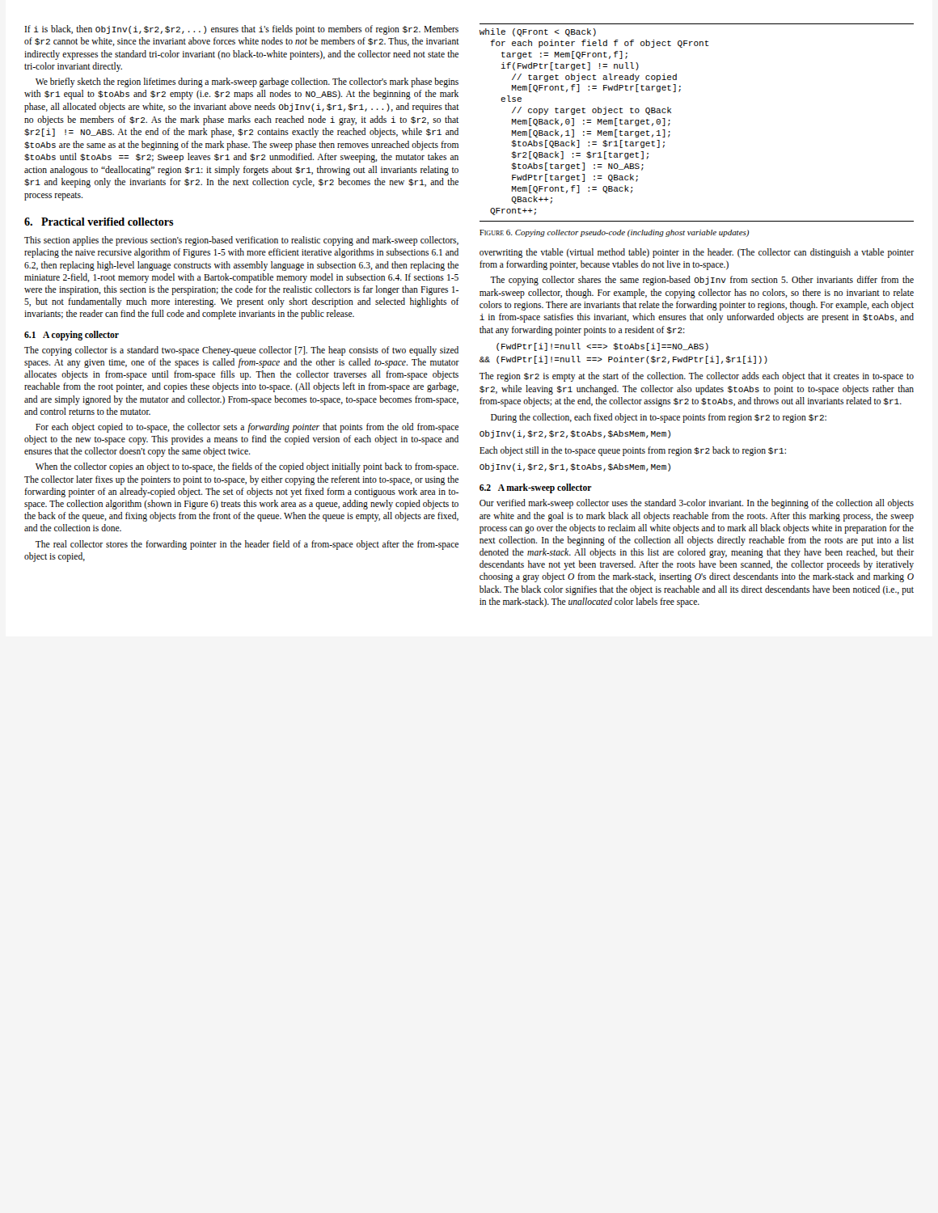If i is black, then ObjInv(i,$r2,$r2,...) ensures that i's fields point to members of region $r2. Members of $r2 cannot be white, since the invariant above forces white nodes to not be members of $r2. Thus, the invariant indirectly expresses the standard tri-color invariant (no black-to-white pointers), and the collector need not state the tri-color invariant directly.
We briefly sketch the region lifetimes during a mark-sweep garbage collection. The collector's mark phase begins with $r1 equal to $toAbs and $r2 empty (i.e. $r2 maps all nodes to NO_ABS). At the beginning of the mark phase, all allocated objects are white, so the invariant above needs ObjInv(i,$r1,$r1,...), and requires that no objects be members of $r2. As the mark phase marks each reached node i gray, it adds i to $r2, so that $r2[i] != NO_ABS. At the end of the mark phase, $r2 contains exactly the reached objects, while $r1 and $toAbs are the same as at the beginning of the mark phase. The sweep phase then removes unreached objects from $toAbs until $toAbs == $r2; Sweep leaves $r1 and $r2 unmodified. After sweeping, the mutator takes an action analogous to “deallocating” region $r1: it simply forgets about $r1, throwing out all invariants relating to $r1 and keeping only the invariants for $r2. In the next collection cycle, $r2 becomes the new $r1, and the process repeats.
6. Practical verified collectors
This section applies the previous section's region-based verification to realistic copying and mark-sweep collectors, replacing the naive recursive algorithm of Figures 1-5 with more efficient iterative algorithms in subsections 6.1 and 6.2, then replacing high-level language constructs with assembly language in subsection 6.3, and then replacing the miniature 2-field, 1-root memory model with a Bartok-compatible memory model in subsection 6.4. If sections 1-5 were the inspiration, this section is the perspiration; the code for the realistic collectors is far longer than Figures 1-5, but not fundamentally much more interesting. We present only short description and selected highlights of invariants; the reader can find the full code and complete invariants in the public release.
6.1 A copying collector
The copying collector is a standard two-space Cheney-queue collector [7]. The heap consists of two equally sized spaces. At any given time, one of the spaces is called from-space and the other is called to-space. The mutator allocates objects in from-space until from-space fills up. Then the collector traverses all from-space objects reachable from the root pointer, and copies these objects into to-space. (All objects left in from-space are garbage, and are simply ignored by the mutator and collector.) From-space becomes to-space, to-space becomes from-space, and control returns to the mutator.
For each object copied to to-space, the collector sets a forwarding pointer that points from the old from-space object to the new to-space copy. This provides a means to find the copied version of each object in to-space and ensures that the collector doesn't copy the same object twice.
When the collector copies an object to to-space, the fields of the copied object initially point back to from-space. The collector later fixes up the pointers to point to to-space, by either copying the referent into to-space, or using the forwarding pointer of an already-copied object. The set of objects not yet fixed form a contiguous work area in to-space. The collection algorithm (shown in Figure 6) treats this work area as a queue, adding newly copied objects to the back of the queue, and fixing objects from the front of the queue. When the queue is empty, all objects are fixed, and the collection is done.
The real collector stores the forwarding pointer in the header field of a from-space object after the from-space object is copied,
while (QFront < QBack)
  for each pointer field f of object QFront
    target := Mem[QFront,f];
    if(FwdPtr[target] != null)
      // target object already copied
      Mem[QFront,f] := FwdPtr[target];
    else
      // copy target object to QBack
      Mem[QBack,0] := Mem[target,0];
      Mem[QBack,1] := Mem[target,1];
      $toAbs[QBack] := $r1[target];
      $r2[QBack] := $r1[target];
      $toAbs[target] := NO_ABS;
      FwdPtr[target] := QBack;
      Mem[QFront,f] := QBack;
      QBack++;
  QFront++;
Figure 6. Copying collector pseudo-code (including ghost variable updates)
overwriting the vtable (virtual method table) pointer in the header. (The collector can distinguish a vtable pointer from a forwarding pointer, because vtables do not live in to-space.)
The copying collector shares the same region-based ObjInv from section 5. Other invariants differ from the mark-sweep collector, though. For example, the copying collector has no colors, so there is no invariant to relate colors to regions. There are invariants that relate the forwarding pointer to regions, though. For example, each object i in from-space satisfies this invariant, which ensures that only unforwarded objects are present in $toAbs, and that any forwarding pointer points to a resident of $r2:
(FwdPtr[i]!=null <==> $toAbs[i]==NO_ABS) && (FwdPtr[i]!=null ==> Pointer($r2,FwdPtr[i],$r1[i]))
The region $r2 is empty at the start of the collection. The collector adds each object that it creates in to-space to $r2, while leaving $r1 unchanged. The collector also updates $toAbs to point to to-space objects rather than from-space objects; at the end, the collector assigns $r2 to $toAbs, and throws out all invariants related to $r1.
During the collection, each fixed object in to-space points from region $r2 to region $r2:
ObjInv(i,$r2,$r2,$toAbs,$AbsMem,Mem)
Each object still in the to-space queue points from region $r2 back to region $r1:
ObjInv(i,$r2,$r1,$toAbs,$AbsMem,Mem)
6.2 A mark-sweep collector
Our verified mark-sweep collector uses the standard 3-color invariant. In the beginning of the collection all objects are white and the goal is to mark black all objects reachable from the roots. After this marking process, the sweep process can go over the objects to reclaim all white objects and to mark all black objects white in preparation for the next collection. In the beginning of the collection all objects directly reachable from the roots are put into a list denoted the mark-stack. All objects in this list are colored gray, meaning that they have been reached, but their descendants have not yet been traversed. After the roots have been scanned, the collector proceeds by iteratively choosing a gray object O from the mark-stack, inserting O's direct descendants into the mark-stack and marking O black. The black color signifies that the object is reachable and all its direct descendants have been noticed (i.e., put in the mark-stack). The unallocated color labels free space.